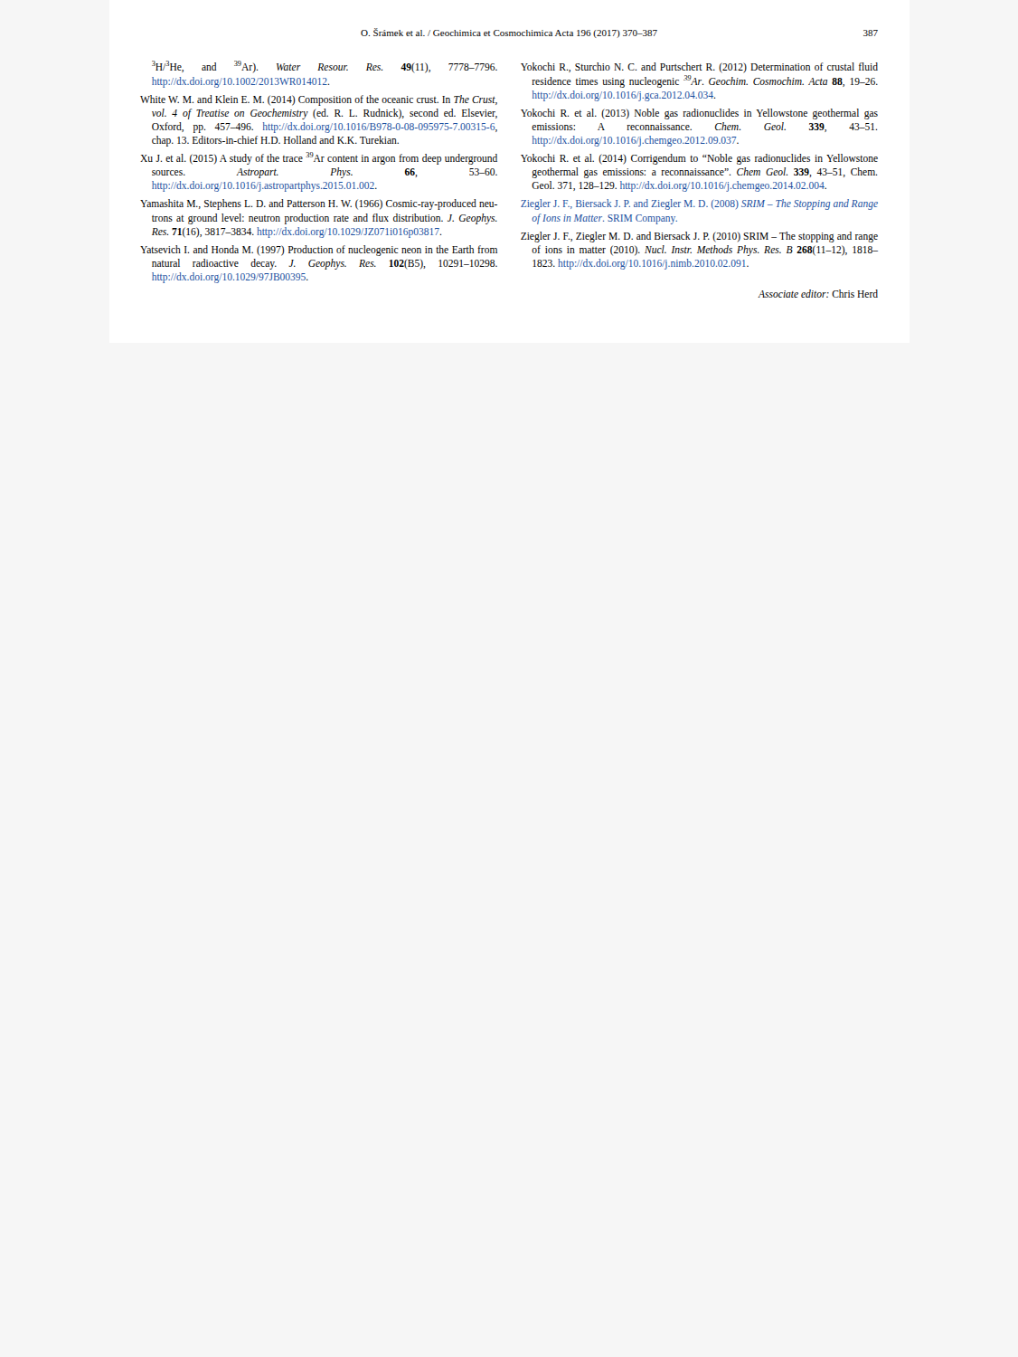O. Šrámek et al. / Geochimica et Cosmochimica Acta 196 (2017) 370–387 387
3H/3He, and 39Ar). Water Resour. Res. 49(11), 7778–7796. http://dx.doi.org/10.1002/2013WR014012.
White W. M. and Klein E. M. (2014) Composition of the oceanic crust. In The Crust, vol. 4 of Treatise on Geochemistry (ed. R. L. Rudnick), second ed. Elsevier, Oxford, pp. 457–496. http://dx.doi.org/10.1016/B978-0-08-095975-7.00315-6, chap. 13. Editors-in-chief H.D. Holland and K.K. Turekian.
Xu J. et al. (2015) A study of the trace 39Ar content in argon from deep underground sources. Astropart. Phys. 66, 53–60. http://dx.doi.org/10.1016/j.astropartphys.2015.01.002.
Yamashita M., Stephens L. D. and Patterson H. W. (1966) Cosmic-ray-produced neutrons at ground level: neutron production rate and flux distribution. J. Geophys. Res. 71(16), 3817–3834. http://dx.doi.org/10.1029/JZ071i016p03817.
Yatsevich I. and Honda M. (1997) Production of nucleogenic neon in the Earth from natural radioactive decay. J. Geophys. Res. 102(B5), 10291–10298. http://dx.doi.org/10.1029/97JB00395.
Yokochi R., Sturchio N. C. and Purtschert R. (2012) Determination of crustal fluid residence times using nucleogenic 39Ar. Geochim. Cosmochim. Acta 88, 19–26. http://dx.doi.org/10.1016/j.gca.2012.04.034.
Yokochi R. et al. (2013) Noble gas radionuclides in Yellowstone geothermal gas emissions: A reconnaissance. Chem. Geol. 339, 43–51. http://dx.doi.org/10.1016/j.chemgeo.2012.09.037.
Yokochi R. et al. (2014) Corrigendum to “Noble gas radionuclides in Yellowstone geothermal gas emissions: a reconnaissance”. Chem Geol. 339, 43–51, Chem. Geol. 371, 128–129. http://dx.doi.org/10.1016/j.chemgeo.2014.02.004.
Ziegler J. F., Biersack J. P. and Ziegler M. D. (2008) SRIM – The Stopping and Range of Ions in Matter. SRIM Company.
Ziegler J. F., Ziegler M. D. and Biersack J. P. (2010) SRIM – The stopping and range of ions in matter (2010). Nucl. Instr. Methods Phys. Res. B 268(11–12), 1818–1823. http://dx.doi.org/10.1016/j.nimb.2010.02.091.
Associate editor: Chris Herd